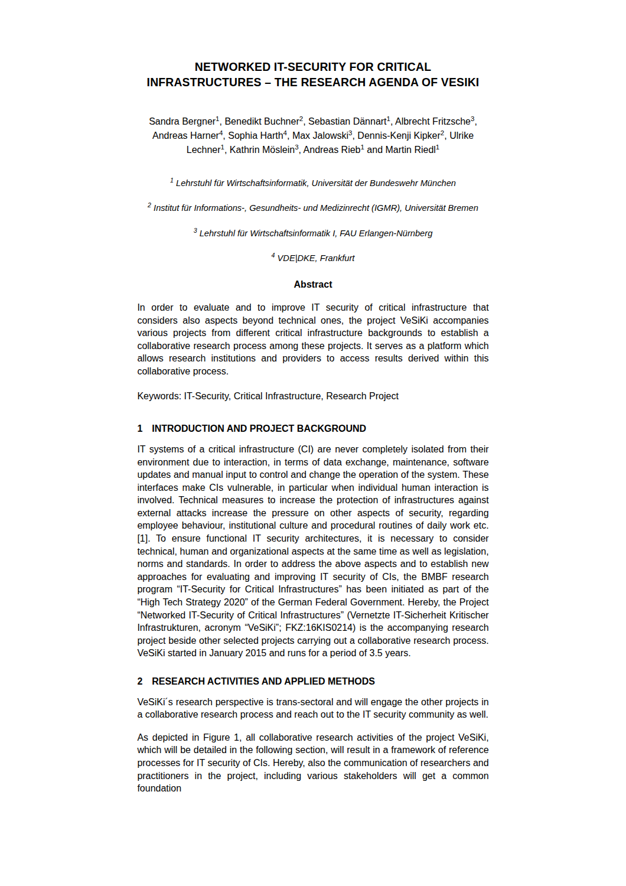NETWORKED IT-SECURITY FOR CRITICAL
INFRASTRUCTURES – THE RESEARCH AGENDA OF VESIKI
Sandra Bergner1, Benedikt Buchner2, Sebastian Dännart1, Albrecht Fritzsche3,
Andreas Harner4, Sophia Harth4, Max Jalowski3, Dennis-Kenji Kipker2, Ulrike
Lechner1, Kathrin Möslein3, Andreas Rieb1 and Martin Riedl1
1 Lehrstuhl für Wirtschaftsinformatik, Universität der Bundeswehr München
2 Institut für Informations-, Gesundheits- und Medizinrecht (IGMR), Universität Bremen
3 Lehrstuhl für Wirtschaftsinformatik I, FAU Erlangen-Nürnberg
4 VDE|DKE, Frankfurt
Abstract
In order to evaluate and to improve IT security of critical infrastructure that considers also aspects beyond technical ones, the project VeSiKi accompanies various projects from different critical infrastructure backgrounds to establish a collaborative research process among these projects. It serves as a platform which allows research institutions and providers to access results derived within this collaborative process.
Keywords: IT-Security, Critical Infrastructure, Research Project
1 INTRODUCTION AND PROJECT BACKGROUND
IT systems of a critical infrastructure (CI) are never completely isolated from their environment due to interaction, in terms of data exchange, maintenance, software updates and manual input to control and change the operation of the system. These interfaces make CIs vulnerable, in particular when individual human interaction is involved. Technical measures to increase the protection of infrastructures against external attacks increase the pressure on other aspects of security, regarding employee behaviour, institutional culture and procedural routines of daily work etc. [1]. To ensure functional IT security architectures, it is necessary to consider technical, human and organizational aspects at the same time as well as legislation, norms and standards. In order to address the above aspects and to establish new approaches for evaluating and improving IT security of CIs, the BMBF research program “IT-Security for Critical Infrastructures” has been initiated as part of the “High Tech Strategy 2020” of the German Federal Government. Hereby, the Project “Networked IT-Security of Critical Infrastructures” (Vernetzte IT-Sicherheit Kritischer Infrastrukturen, acronym “VeSiKi”; FKZ:16KIS0214) is the accompanying research project beside other selected projects carrying out a collaborative research process. VeSiKi started in January 2015 and runs for a period of 3.5 years.
2 RESEARCH ACTIVITIES AND APPLIED METHODS
VeSiKi´s research perspective is trans-sectoral and will engage the other projects in a collaborative research process and reach out to the IT security community as well.
As depicted in Figure 1, all collaborative research activities of the project VeSiKi, which will be detailed in the following section, will result in a framework of reference processes for IT security of CIs. Hereby, also the communication of researchers and practitioners in the project, including various stakeholders will get a common foundation